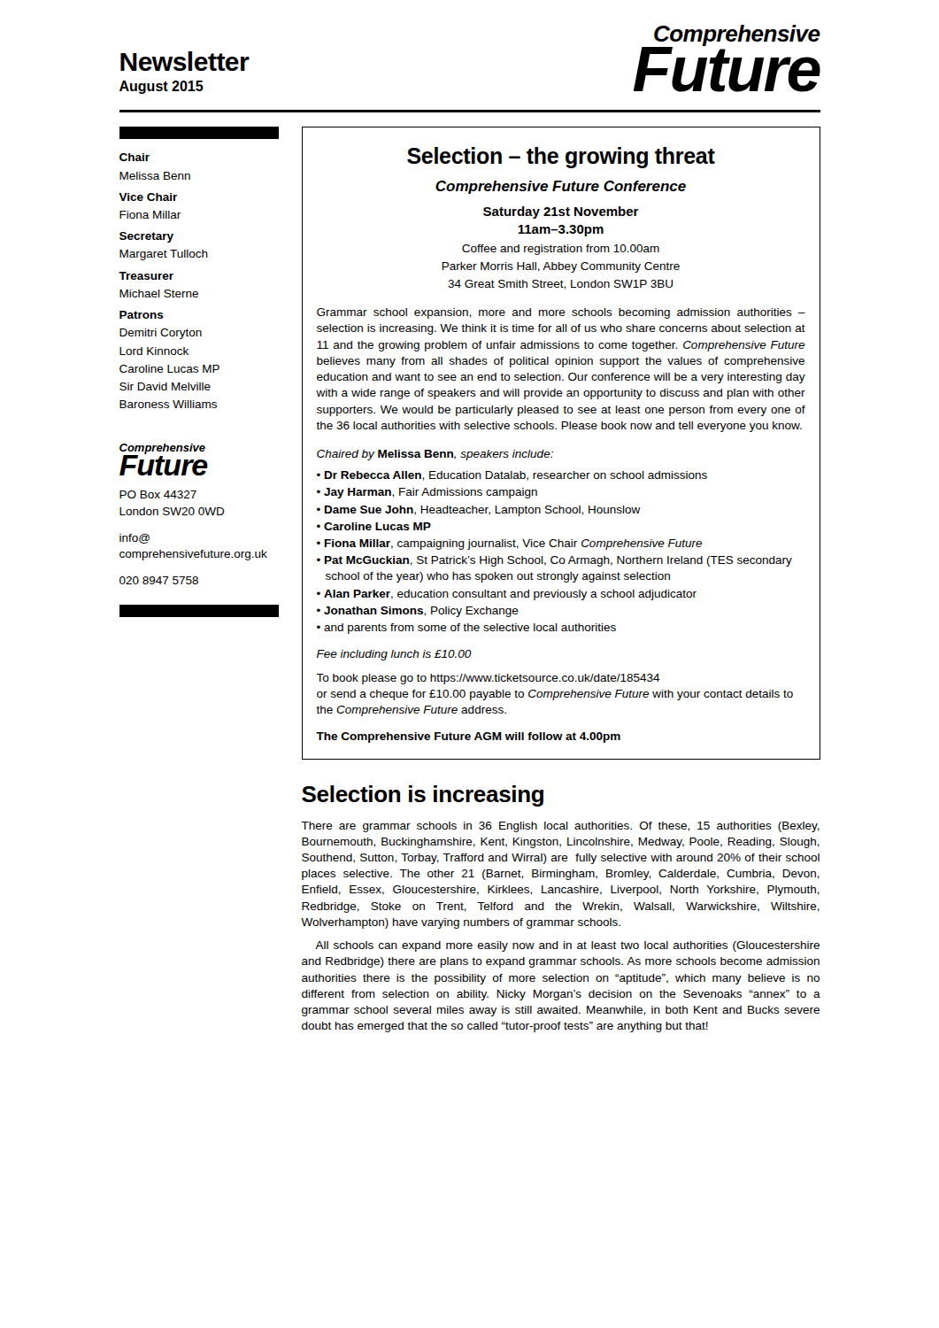Newsletter
August 2015
Comprehensive Future
Chair
Melissa Benn
Vice Chair
Fiona Millar
Secretary
Margaret Tulloch
Treasurer
Michael Sterne
Patrons
Demitri Coryton
Lord Kinnock
Caroline Lucas MP
Sir David Melville
Baroness Williams
Comprehensive Future
PO Box 44327
London SW20 0WD
info@
comprehensivefuture.org.uk
020 8947 5758
Selection – the growing threat
Comprehensive Future Conference
Saturday 21st November
11am–3.30pm
Coffee and registration from 10.00am
Parker Morris Hall, Abbey Community Centre
34 Great Smith Street, London SW1P 3BU
Grammar school expansion, more and more schools becoming admission authorities – selection is increasing. We think it is time for all of us who share concerns about selection at 11 and the growing problem of unfair admissions to come together. Comprehensive Future believes many from all shades of political opinion support the values of comprehensive education and want to see an end to selection. Our conference will be a very interesting day with a wide range of speakers and will provide an opportunity to discuss and plan with other supporters. We would be particularly pleased to see at least one person from every one of the 36 local authorities with selective schools. Please book now and tell everyone you know.
Chaired by Melissa Benn, speakers include:
Dr Rebecca Allen, Education Datalab, researcher on school admissions
Jay Harman, Fair Admissions campaign
Dame Sue John, Headteacher, Lampton School, Hounslow
Caroline Lucas MP
Fiona Millar, campaigning journalist, Vice Chair Comprehensive Future
Pat McGuckian, St Patrick’s High School, Co Armagh, Northern Ireland (TES secondary school of the year) who has spoken out strongly against selection
Alan Parker, education consultant and previously a school adjudicator
Jonathan Simons, Policy Exchange
and parents from some of the selective local authorities
Fee including lunch is £10.00
To book please go to https://www.ticketsource.co.uk/date/185434
or send a cheque for £10.00 payable to Comprehensive Future with your contact details to the Comprehensive Future address.
The Comprehensive Future AGM will follow at 4.00pm
Selection is increasing
There are grammar schools in 36 English local authorities. Of these, 15 authorities (Bexley, Bournemouth, Buckinghamshire, Kent, Kingston, Lincolnshire, Medway, Poole, Reading, Slough, Southend, Sutton, Torbay, Trafford and Wirral) are fully selective with around 20% of their school places selective. The other 21 (Barnet, Birmingham, Bromley, Calderdale, Cumbria, Devon, Enfield, Essex, Gloucestershire, Kirklees, Lancashire, Liverpool, North Yorkshire, Plymouth, Redbridge, Stoke on Trent, Telford and the Wrekin, Walsall, Warwickshire, Wiltshire, Wolverhampton) have varying numbers of grammar schools.
All schools can expand more easily now and in at least two local authorities (Gloucestershire and Redbridge) there are plans to expand grammar schools. As more schools become admission authorities there is the possibility of more selection on “aptitude”, which many believe is no different from selection on ability. Nicky Morgan’s decision on the Sevenoaks “annex” to a grammar school several miles away is still awaited. Meanwhile, in both Kent and Bucks severe doubt has emerged that the so called “tutor-proof tests” are anything but that!